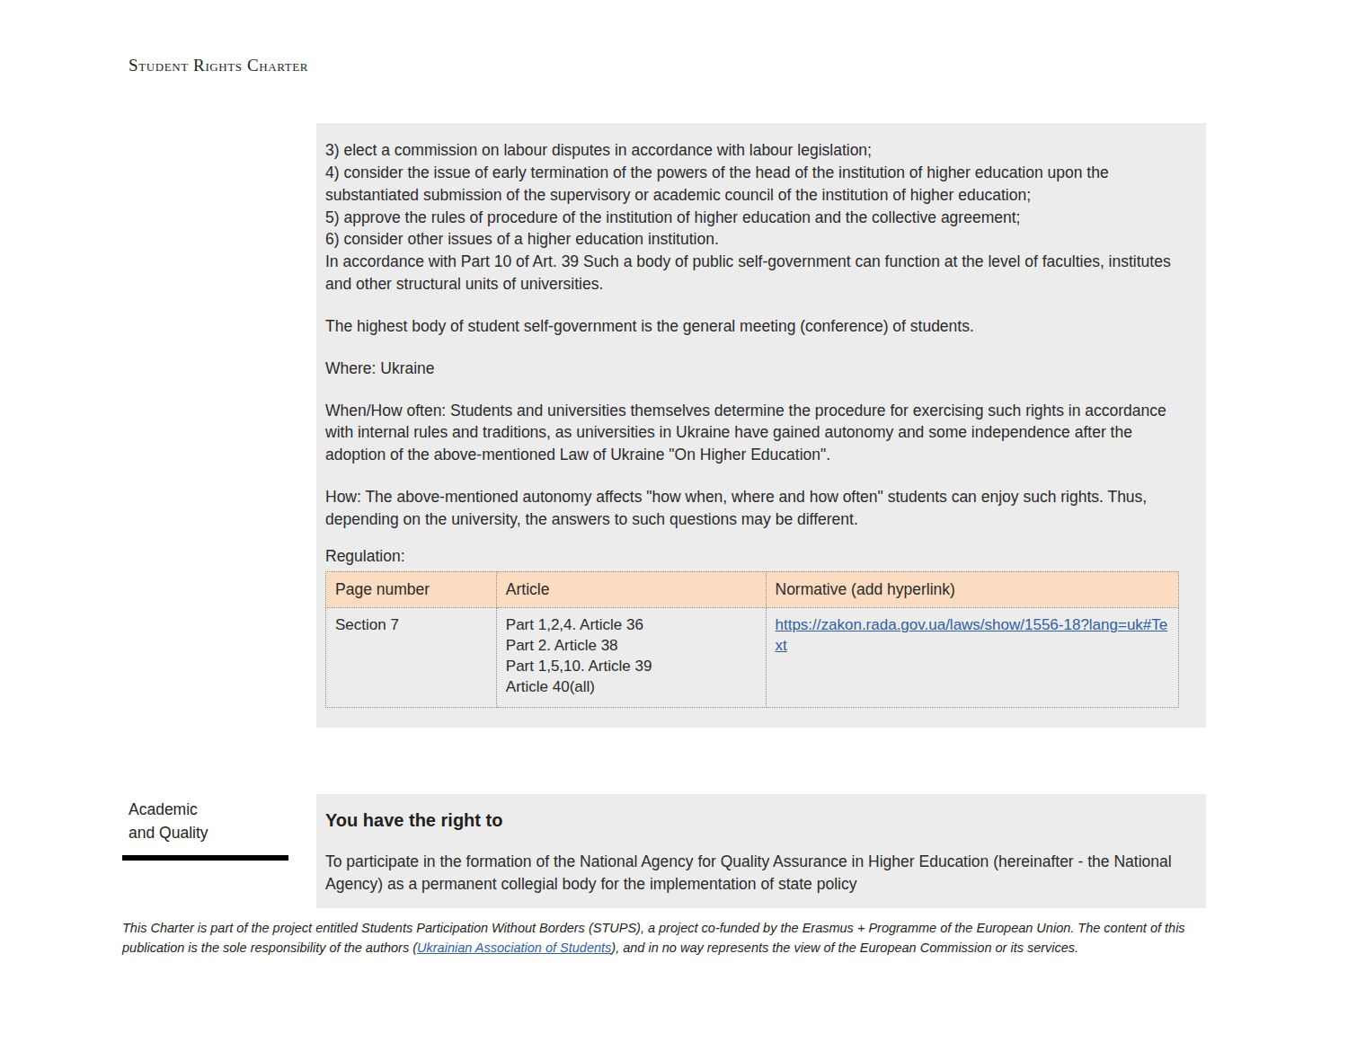Student Rights Charter
3) elect a commission on labour disputes in accordance with labour legislation;
4) consider the issue of early termination of the powers of the head of the institution of higher education upon the substantiated submission of the supervisory or academic council of the institution of higher education;
5) approve the rules of procedure of the institution of higher education and the collective agreement;
6) consider other issues of a higher education institution.
In accordance with Part 10 of Art. 39 Such a body of public self-government can function at the level of faculties, institutes and other structural units of universities.
The highest body of student self-government is the general meeting (conference) of students.
Where: Ukraine
When/How often: Students and universities themselves determine the procedure for exercising such rights in accordance with internal rules and traditions, as universities in Ukraine have gained autonomy and some independence after the adoption of the above-mentioned Law of Ukraine "On Higher Education".
How: The above-mentioned autonomy affects "how when, where and how often" students can enjoy such rights. Thus, depending on the university, the answers to such questions may be different.
Regulation:
| Page number | Article | Normative (add hyperlink) |
| --- | --- | --- |
| Section 7 | Part 1,2,4. Article 36 Part 2. Article 38 Part 1,5,10. Article 39 Article 40(all) | https://zakon.rada.gov.ua/laws/show/1556-18?lang=uk#Text |
Academic
and Quality
You have the right to
To participate in the formation of the National Agency for Quality Assurance in Higher Education (hereinafter - the National Agency) as a permanent collegial body for the implementation of state policy
This Charter is part of the project entitled Students Participation Without Borders (STUPS), a project co-funded by the Erasmus + Programme of the European Union. The content of this publication is the sole responsibility of the authors (Ukrainian Association of Students), and in no way represents the view of the European Commission or its services.